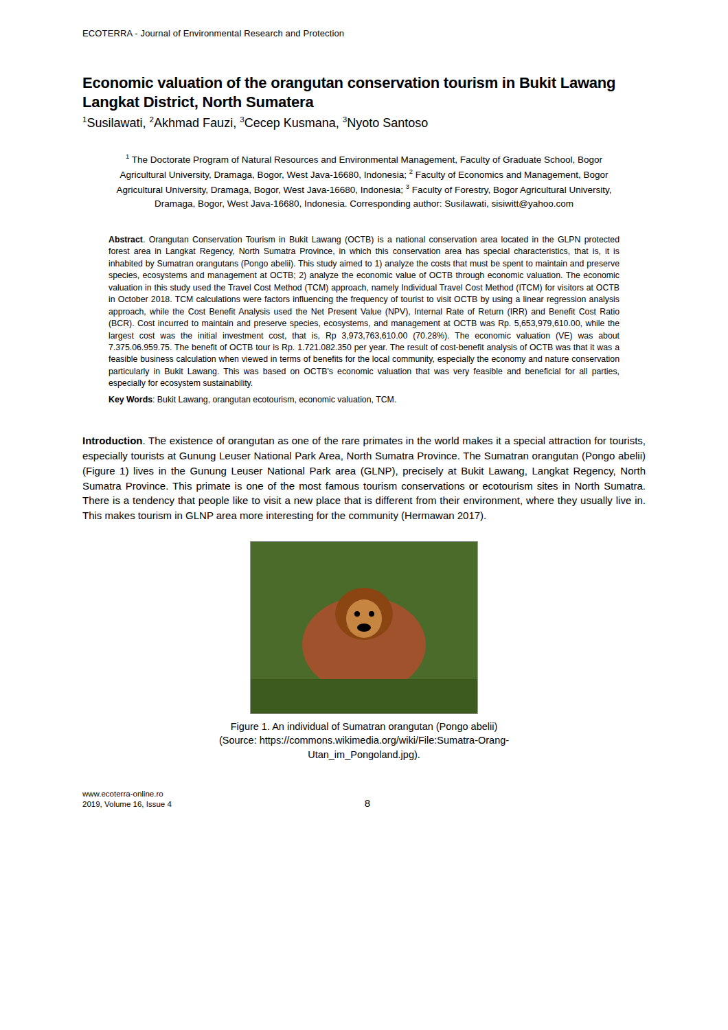ECOTERRA - Journal of Environmental Research and Protection
Economic valuation of the orangutan conservation tourism in Bukit Lawang Langkat District, North Sumatera
1Susilawati, 2Akhmad Fauzi, 3Cecep Kusmana, 3Nyoto Santoso
1 The Doctorate Program of Natural Resources and Environmental Management, Faculty of Graduate School, Bogor Agricultural University, Dramaga, Bogor, West Java-16680, Indonesia; 2 Faculty of Economics and Management, Bogor Agricultural University, Dramaga, Bogor, West Java-16680, Indonesia; 3 Faculty of Forestry, Bogor Agricultural University, Dramaga, Bogor, West Java-16680, Indonesia. Corresponding author: Susilawati, sisiwitt@yahoo.com
Abstract. Orangutan Conservation Tourism in Bukit Lawang (OCTB) is a national conservation area located in the GLPN protected forest area in Langkat Regency, North Sumatra Province, in which this conservation area has special characteristics, that is, it is inhabited by Sumatran orangutans (Pongo abelii). This study aimed to 1) analyze the costs that must be spent to maintain and preserve species, ecosystems and management at OCTB; 2) analyze the economic value of OCTB through economic valuation. The economic valuation in this study used the Travel Cost Method (TCM) approach, namely Individual Travel Cost Method (ITCM) for visitors at OCTB in October 2018. TCM calculations were factors influencing the frequency of tourist to visit OCTB by using a linear regression analysis approach, while the Cost Benefit Analysis used the Net Present Value (NPV), Internal Rate of Return (IRR) and Benefit Cost Ratio (BCR). Cost incurred to maintain and preserve species, ecosystems, and management at OCTB was Rp. 5,653,979,610.00, while the largest cost was the initial investment cost, that is, Rp 3,973,763,610.00 (70.28%). The economic valuation (VE) was about 7.375.06.959.75. The benefit of OCTB tour is Rp. 1.721.082.350 per year. The result of cost-benefit analysis of OCTB was that it was a feasible business calculation when viewed in terms of benefits for the local community, especially the economy and nature conservation particularly in Bukit Lawang. This was based on OCTB's economic valuation that was very feasible and beneficial for all parties, especially for ecosystem sustainability.
Key Words: Bukit Lawang, orangutan ecotourism, economic valuation, TCM.
Introduction. The existence of orangutan as one of the rare primates in the world makes it a special attraction for tourists, especially tourists at Gunung Leuser National Park Area, North Sumatra Province. The Sumatran orangutan (Pongo abelii) (Figure 1) lives in the Gunung Leuser National Park area (GLNP), precisely at Bukit Lawang, Langkat Regency, North Sumatra Province. This primate is one of the most famous tourism conservations or ecotourism sites in North Sumatra. There is a tendency that people like to visit a new place that is different from their environment, where they usually live in. This makes tourism in GLNP area more interesting for the community (Hermawan 2017).
Figure 1. An individual of Sumatran orangutan (Pongo abelii)
(Source: https://commons.wikimedia.org/wiki/File:Sumatra-Orang-
Utan_im_Pongoland.jpg).
www.ecoterra-online.ro
2019, Volume 16, Issue 4
8